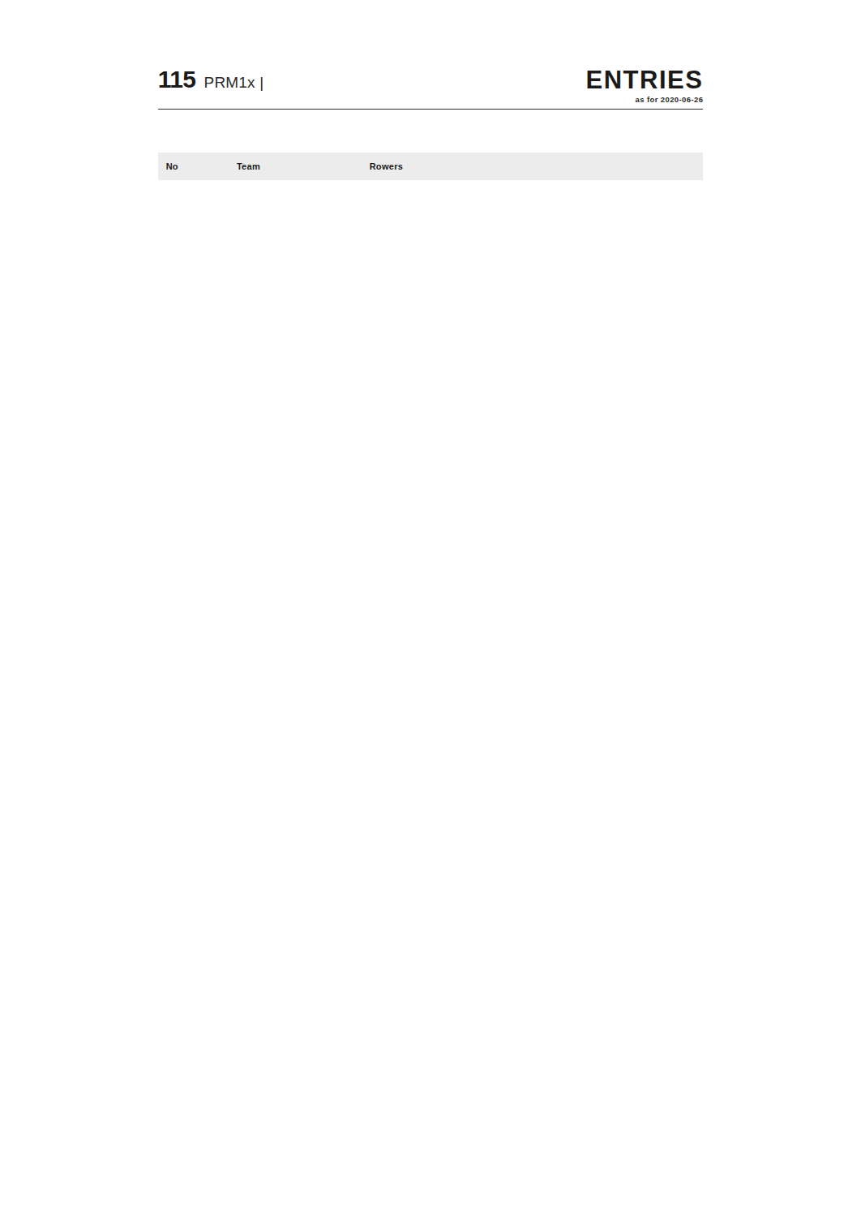115 PRM1x |
ENTRIES
as for 2020-06-26
| No | Team | Rowers |
| --- | --- | --- |